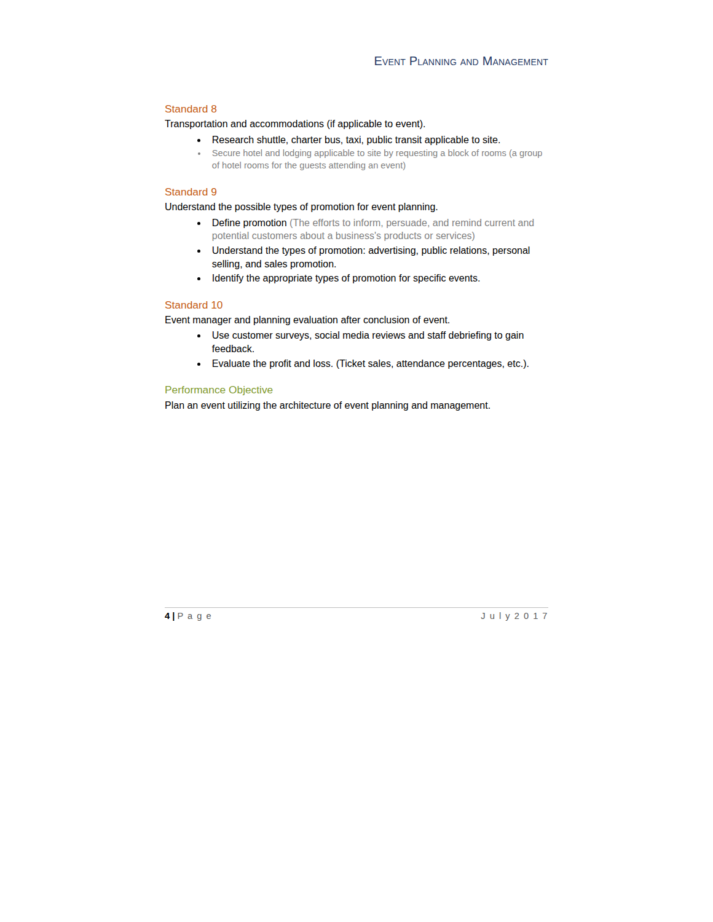Event Planning and Management
Standard 8
Transportation and accommodations (if applicable to event).
Research shuttle, charter bus, taxi, public transit applicable to site.
Secure hotel and lodging applicable to site by requesting a block of rooms (a group of hotel rooms for the guests attending an event)
Standard 9
Understand the possible types of promotion for event planning.
Define promotion (The efforts to inform, persuade, and remind current and potential customers about a business's products or services)
Understand the types of promotion: advertising, public relations, personal selling, and sales promotion.
Identify the appropriate types of promotion for specific events.
Standard 10
Event manager and planning evaluation after conclusion of event.
Use customer surveys, social media reviews and staff debriefing to gain feedback.
Evaluate the profit and loss. (Ticket sales, attendance percentages, etc.).
Performance Objective
Plan an event utilizing the architecture of event planning and management.
4 | P a g e
J u l y 2 0 1 7